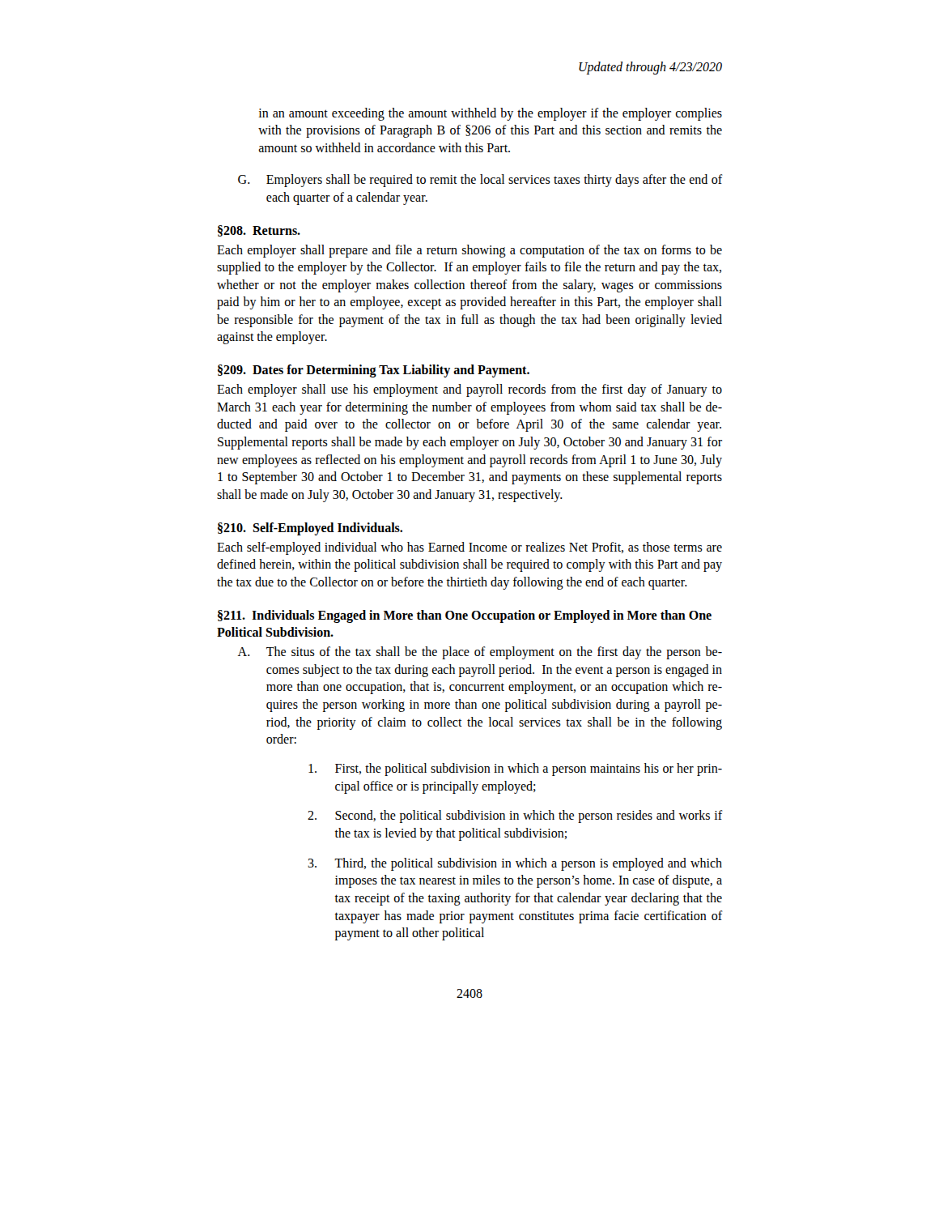Updated through 4/23/2020
in an amount exceeding the amount withheld by the employer if the employer complies with the provisions of Paragraph B of §206 of this Part and this section and remits the amount so withheld in accordance with this Part.
G. Employers shall be required to remit the local services taxes thirty days after the end of each quarter of a calendar year.
§208. Returns.
Each employer shall prepare and file a return showing a computation of the tax on forms to be supplied to the employer by the Collector. If an employer fails to file the return and pay the tax, whether or not the employer makes collection thereof from the salary, wages or commissions paid by him or her to an employee, except as provided hereafter in this Part, the employer shall be responsible for the payment of the tax in full as though the tax had been originally levied against the employer.
§209. Dates for Determining Tax Liability and Payment.
Each employer shall use his employment and payroll records from the first day of January to March 31 each year for determining the number of employees from whom said tax shall be deducted and paid over to the collector on or before April 30 of the same calendar year. Supplemental reports shall be made by each employer on July 30, October 30 and January 31 for new employees as reflected on his employment and payroll records from April 1 to June 30, July 1 to September 30 and October 1 to December 31, and payments on these supplemental reports shall be made on July 30, October 30 and January 31, respectively.
§210. Self-Employed Individuals.
Each self-employed individual who has Earned Income or realizes Net Profit, as those terms are defined herein, within the political subdivision shall be required to comply with this Part and pay the tax due to the Collector on or before the thirtieth day following the end of each quarter.
§211. Individuals Engaged in More than One Occupation or Employed in More than One Political Subdivision.
A. The situs of the tax shall be the place of employment on the first day the person becomes subject to the tax during each payroll period. In the event a person is engaged in more than one occupation, that is, concurrent employment, or an occupation which requires the person working in more than one political subdivision during a payroll period, the priority of claim to collect the local services tax shall be in the following order:
1. First, the political subdivision in which a person maintains his or her principal office or is principally employed;
2. Second, the political subdivision in which the person resides and works if the tax is levied by that political subdivision;
3. Third, the political subdivision in which a person is employed and which imposes the tax nearest in miles to the person’s home. In case of dispute, a tax receipt of the taxing authority for that calendar year declaring that the taxpayer has made prior payment constitutes prima facie certification of payment to all other political
2408